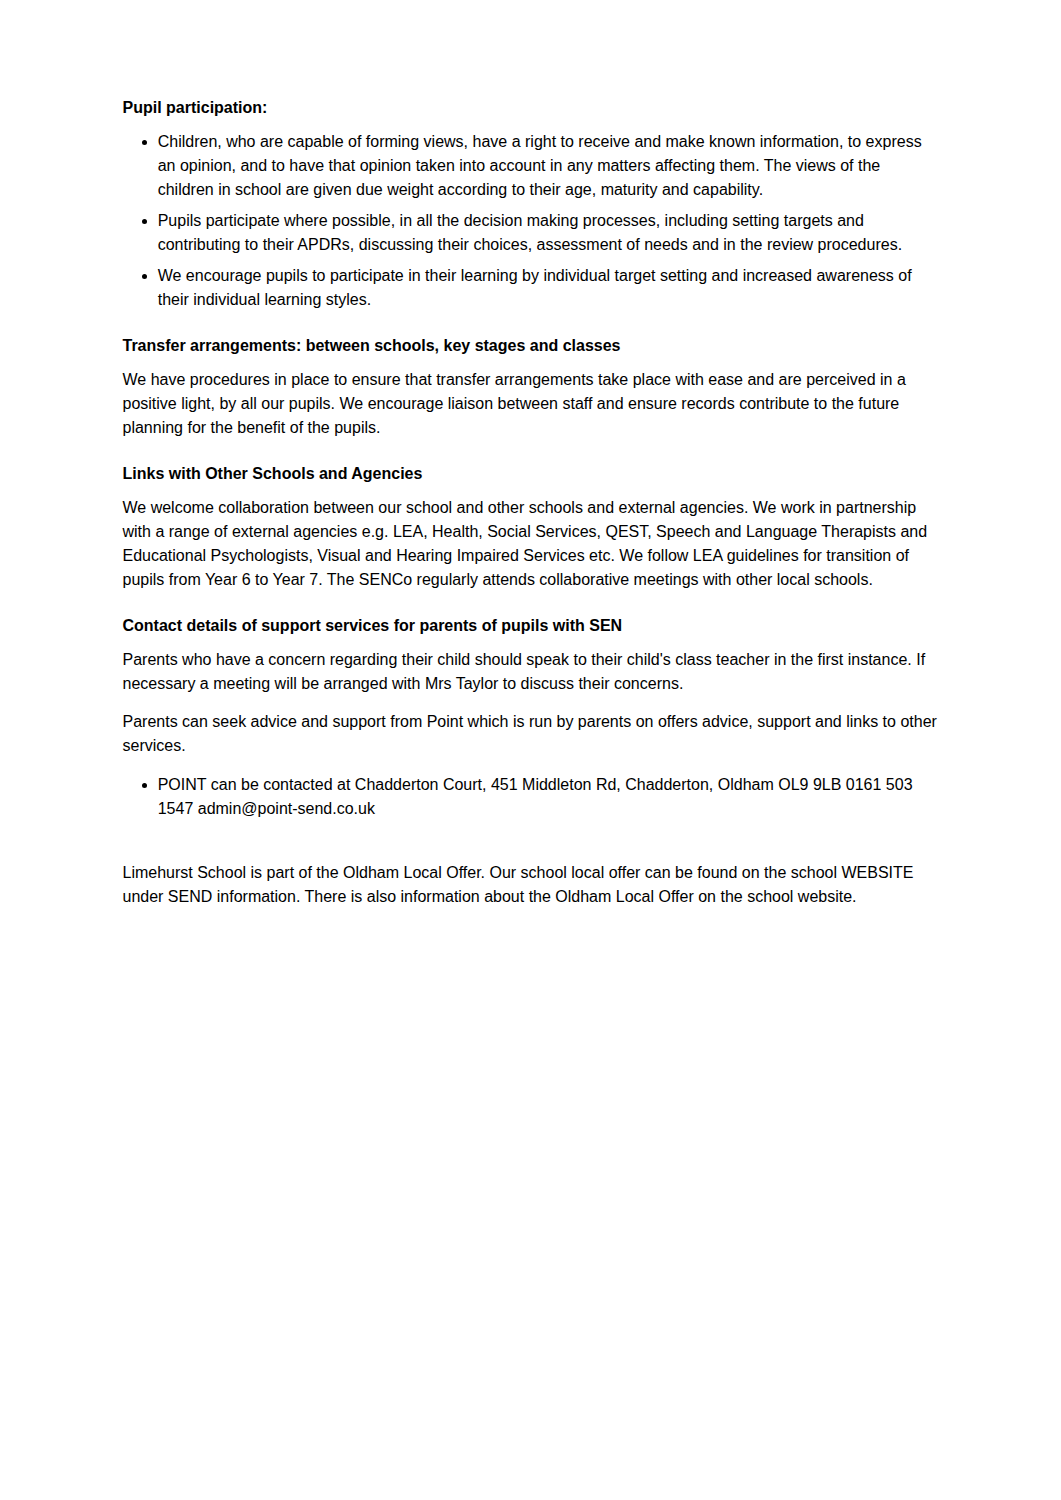Pupil participation:
Children, who are capable of forming views, have a right to receive and make known information, to express an opinion, and to have that opinion taken into account in any matters affecting them. The views of the children in school are given due weight according to their age, maturity and capability.
Pupils participate where possible, in all the decision making processes, including setting targets and contributing to their APDRs, discussing their choices, assessment of needs and in the review procedures.
We encourage pupils to participate in their learning by individual target setting and increased awareness of their individual learning styles.
Transfer arrangements: between schools, key stages and classes
We have procedures in place to ensure that transfer arrangements take place with ease and are perceived in a positive light, by all our pupils. We encourage liaison between staff and ensure records contribute to the future planning for the benefit of the pupils.
Links with Other Schools and Agencies
We welcome collaboration between our school and other schools and external agencies. We work in partnership with a range of external agencies e.g. LEA, Health, Social Services, QEST, Speech and Language Therapists and Educational Psychologists, Visual and Hearing Impaired Services etc. We follow LEA guidelines for transition of pupils from Year 6 to Year 7. The SENCo regularly attends collaborative meetings with other local schools.
Contact details of support services for parents of pupils with SEN
Parents who have a concern regarding their child should speak to their child's class teacher in the first instance. If necessary a meeting will be arranged with Mrs Taylor to discuss their concerns.
Parents can seek advice and support from Point which is run by parents on offers advice, support and links to other services.
POINT can be contacted at Chadderton Court, 451 Middleton Rd, Chadderton, Oldham OL9 9LB 0161 503 1547 admin@point-send.co.uk
Limehurst School is part of the Oldham Local Offer. Our school local offer can be found on the school WEBSITE under SEND information. There is also information about the Oldham Local Offer on the school website.